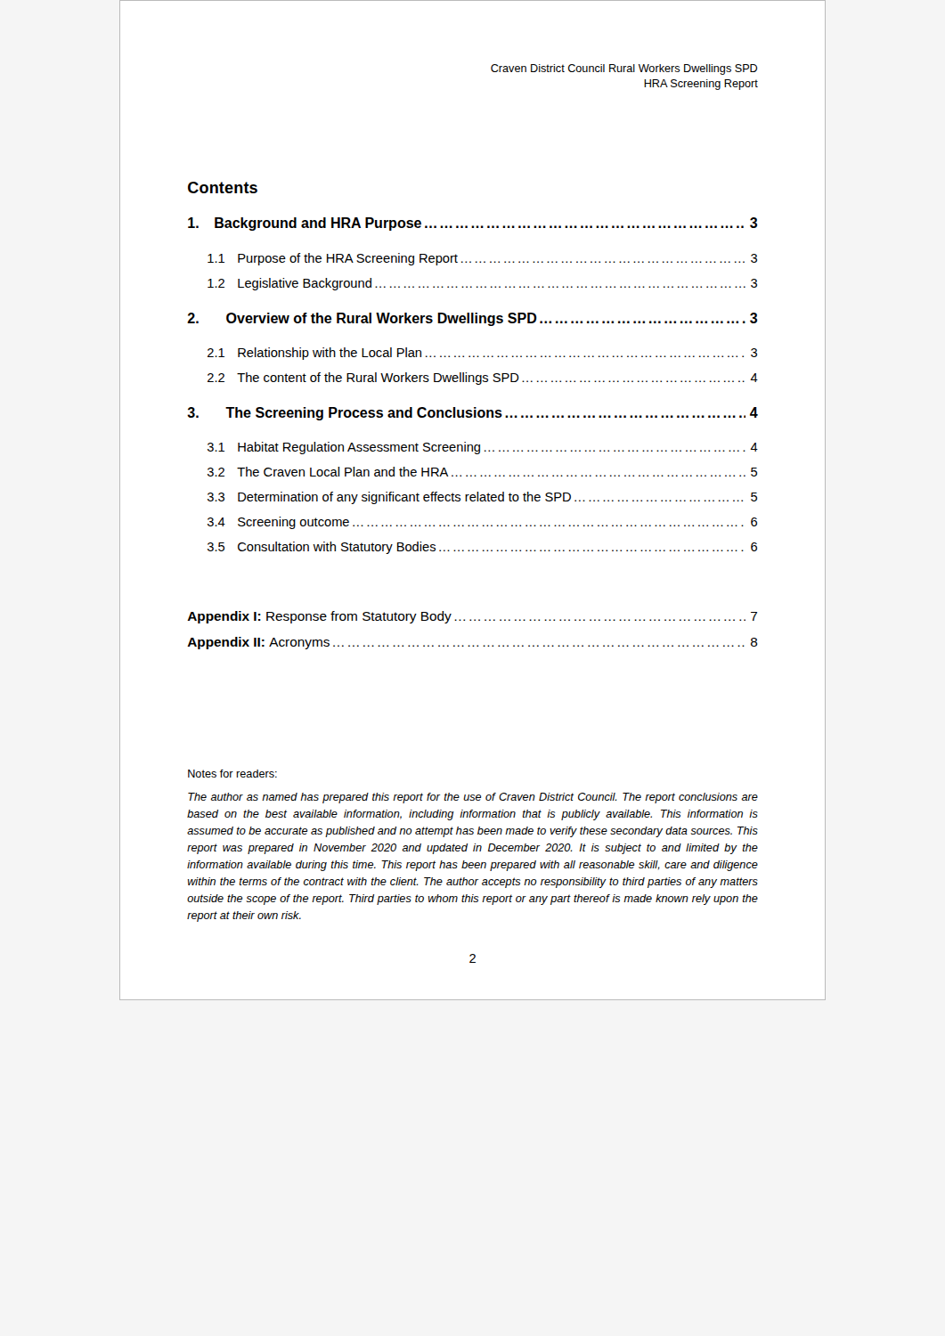Craven District Council Rural Workers Dwellings SPD
HRA Screening Report
Contents
1. Background and HRA Purpose …………………………………………………………………………………………………… 3
1.1 Purpose of the HRA Screening Report ………………………………………………………………………………………… 3
1.2 Legislative Background ………………………………………………………………………………………………………… 3
2. Overview of the Rural Workers Dwellings SPD ………………………………………………………………… 3
2.1 Relationship with the Local Plan ……………………………………………………………………………………………… 3
2.2 The content of the Rural Workers Dwellings SPD ………………………………………………………………………… 4
3. The Screening Process and Conclusions ………………………………………………………………………………… 4
3.1 Habitat Regulation Assessment Screening ………………………………………………………………………………… 4
3.2 The Craven Local Plan and the HRA ………………………………………………………………………………………… 5
3.3 Determination of any significant effects related to the SPD …………………………………………………… 5
3.4 Screening outcome …………………………………………………………………………………………… ………………………… 6
3.5 Consultation with Statutory Bodies ………………………………………………………………………………………… 6
Appendix I: Response from Statutory Body …………………………………………………………………………………… 7
Appendix II: Acronyms ………………………………………………………………………………………………………………………… 8
Notes for readers:
The author as named has prepared this report for the use of Craven District Council. The report conclusions are based on the best available information, including information that is publicly available. This information is assumed to be accurate as published and no attempt has been made to verify these secondary data sources. This report was prepared in November 2020 and updated in December 2020. It is subject to and limited by the information available during this time. This report has been prepared with all reasonable skill, care and diligence within the terms of the contract with the client. The author accepts no responsibility to third parties of any matters outside the scope of the report. Third parties to whom this report or any part thereof is made known rely upon the report at their own risk.
2